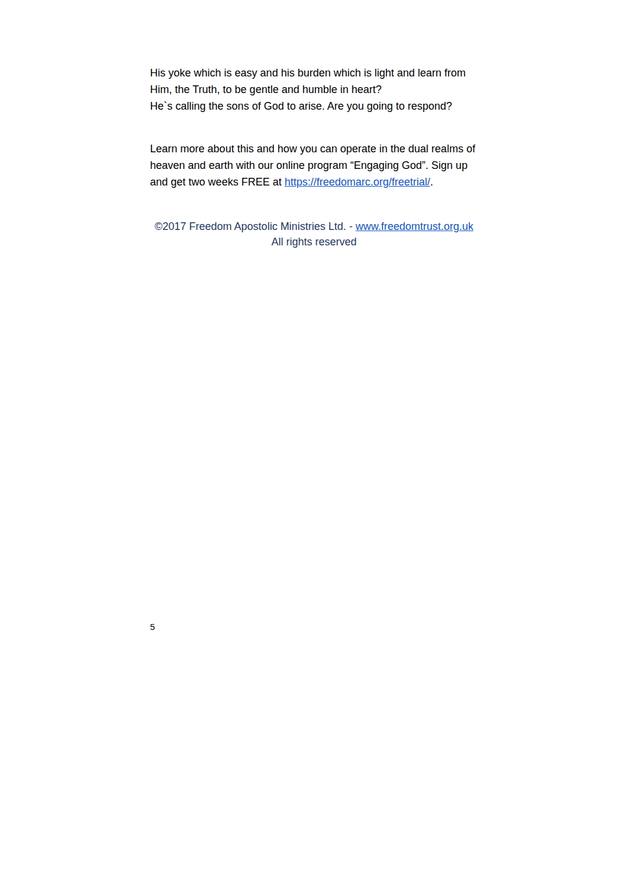His yoke which is easy and his burden which is light and learn from Him, the Truth, to be gentle and humble in heart?
He`s calling the sons of God to arise. Are you going to respond?
Learn more about this and how you can operate in the dual realms of heaven and earth with our online program “Engaging God”. Sign up and get two weeks FREE at https://freedomarc.org/freetrial/.
©2017 Freedom Apostolic Ministries Ltd. - www.freedomtrust.org.uk
All rights reserved
5